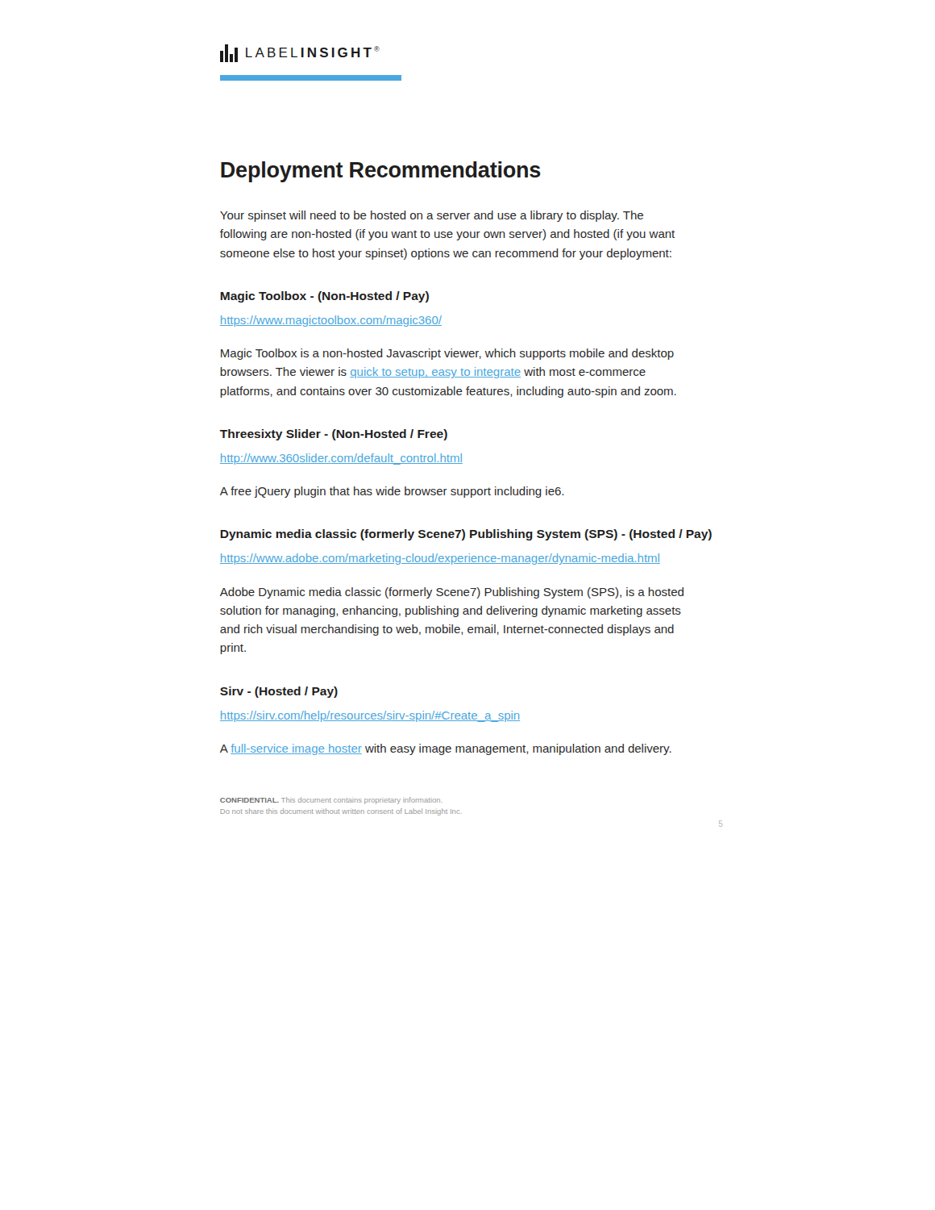LABELINSIGHT®
Deployment Recommendations
Your spinset will need to be hosted on a server and use a library to display. The following are non-hosted (if you want to use your own server) and hosted (if you want someone else to host your spinset) options we can recommend for your deployment:
Magic Toolbox - (Non-Hosted / Pay)
https://www.magictoolbox.com/magic360/
Magic Toolbox is a non-hosted Javascript viewer, which supports mobile and desktop browsers. The viewer is quick to setup, easy to integrate with most e-commerce platforms, and contains over 30 customizable features, including auto-spin and zoom.
Threesixty Slider - (Non-Hosted / Free)
http://www.360slider.com/default_control.html
A free jQuery plugin that has wide browser support including ie6.
Dynamic media classic (formerly Scene7) Publishing System (SPS) - (Hosted / Pay)
https://www.adobe.com/marketing-cloud/experience-manager/dynamic-media.html
Adobe Dynamic media classic (formerly Scene7) Publishing System (SPS), is a hosted solution for managing, enhancing, publishing and delivering dynamic marketing assets and rich visual merchandising to web, mobile, email, Internet-connected displays and print.
Sirv - (Hosted / Pay)
https://sirv.com/help/resources/sirv-spin/#Create_a_spin
A full-service image hoster with easy image management, manipulation and delivery.
CONFIDENTIAL. This document contains proprietary information.
Do not share this document without written consent of Label Insight Inc.
5